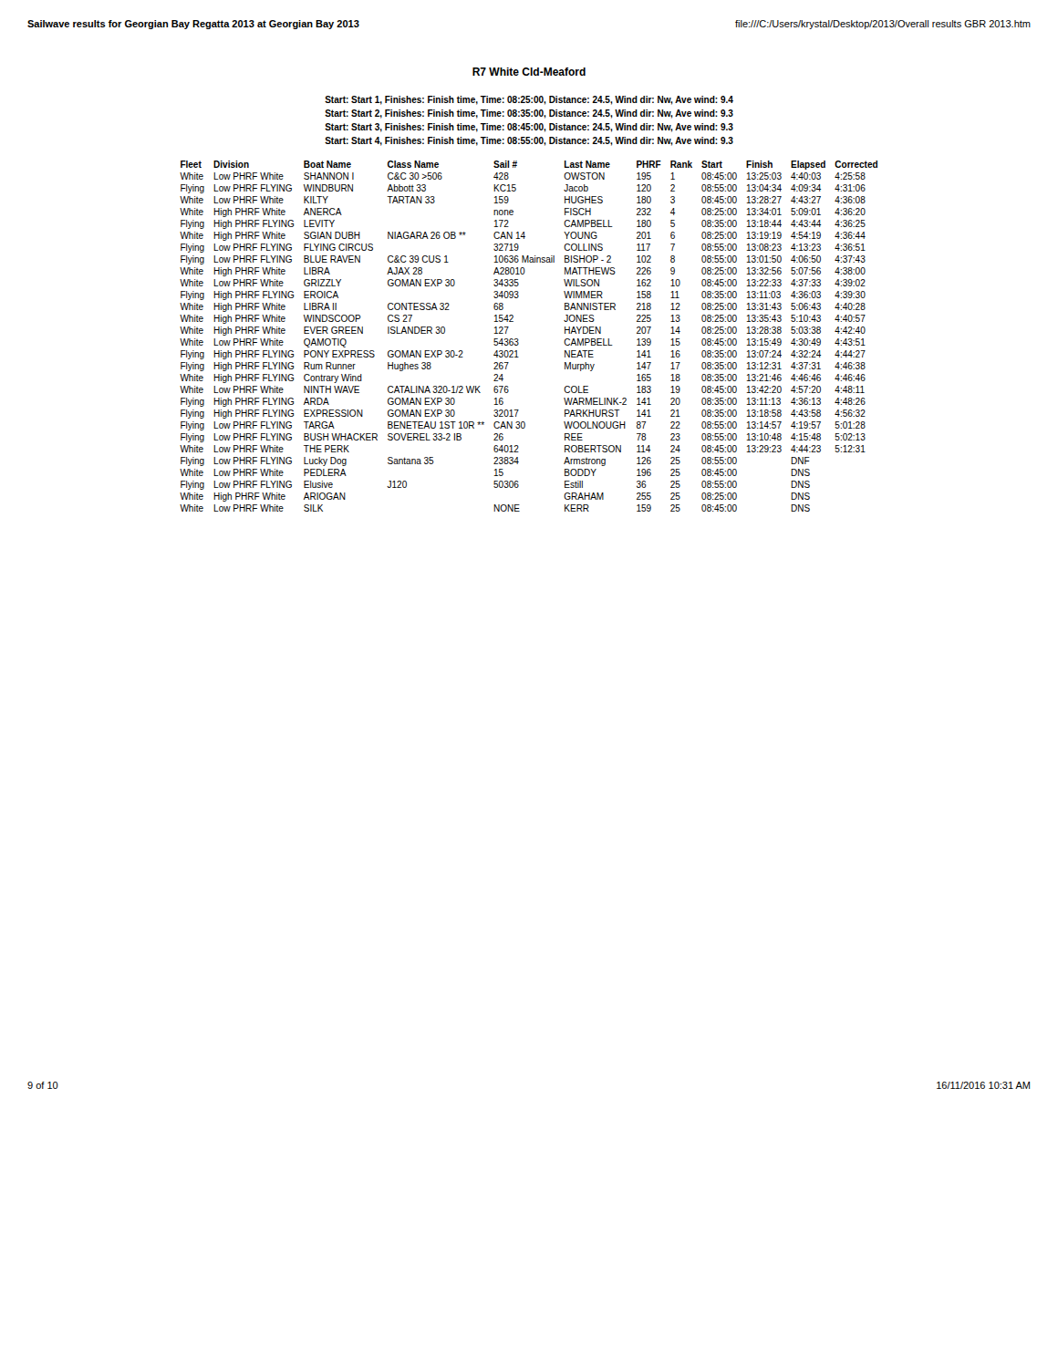Sailwave results for Georgian Bay Regatta 2013 at Georgian Bay 2013
file:///C:/Users/krystal/Desktop/2013/Overall results GBR 2013.htm
R7 White Cld-Meaford
Start: Start 1, Finishes: Finish time, Time: 08:25:00, Distance: 24.5, Wind dir: Nw, Ave wind: 9.4
Start: Start 2, Finishes: Finish time, Time: 08:35:00, Distance: 24.5, Wind dir: Nw, Ave wind: 9.3
Start: Start 3, Finishes: Finish time, Time: 08:45:00, Distance: 24.5, Wind dir: Nw, Ave wind: 9.3
Start: Start 4, Finishes: Finish time, Time: 08:55:00, Distance: 24.5, Wind dir: Nw, Ave wind: 9.3
| Fleet | Division | Boat Name | Class Name | Sail # | Last Name | PHRF | Rank | Start | Finish | Elapsed | Corrected |
| --- | --- | --- | --- | --- | --- | --- | --- | --- | --- | --- | --- |
| White | Low PHRF White | SHANNON I | C&C 30 >506 | 428 | OWSTON | 195 | 1 | 08:45:00 | 13:25:03 | 4:40:03 | 4:25:58 |
| Flying | Low PHRF FLYING | WINDBURN | Abbott 33 | KC15 | Jacob | 120 | 2 | 08:55:00 | 13:04:34 | 4:09:34 | 4:31:06 |
| White | Low PHRF White | KILTY | TARTAN 33 | 159 | HUGHES | 180 | 3 | 08:45:00 | 13:28:27 | 4:43:27 | 4:36:08 |
| White | High PHRF White | ANERCA | | none | FISCH | 232 | 4 | 08:25:00 | 13:34:01 | 5:09:01 | 4:36:20 |
| Flying | High PHRF FLYING | LEVITY | | 172 | CAMPBELL | 180 | 5 | 08:35:00 | 13:18:44 | 4:43:44 | 4:36:25 |
| White | High PHRF White | SGIAN DUBH | NIAGARA 26 OB ** | CAN 14 | YOUNG | 201 | 6 | 08:25:00 | 13:19:19 | 4:54:19 | 4:36:44 |
| Flying | Low PHRF FLYING | FLYING CIRCUS | | 32719 | COLLINS | 117 | 7 | 08:55:00 | 13:08:23 | 4:13:23 | 4:36:51 |
| Flying | Low PHRF FLYING | BLUE RAVEN | C&C 39 CUS 1 | 10636 Mainsail | BISHOP - 2 | 102 | 8 | 08:55:00 | 13:01:50 | 4:06:50 | 4:37:43 |
| White | High PHRF White | LIBRA | AJAX 28 | A28010 | MATTHEWS | 226 | 9 | 08:25:00 | 13:32:56 | 5:07:56 | 4:38:00 |
| White | Low PHRF White | GRIZZLY | GOMAN EXP 30 | 34335 | WILSON | 162 | 10 | 08:45:00 | 13:22:33 | 4:37:33 | 4:39:02 |
| Flying | High PHRF FLYING | EROICA | | 34093 | WIMMER | 158 | 11 | 08:35:00 | 13:11:03 | 4:36:03 | 4:39:30 |
| White | High PHRF White | LIBRA II | CONTESSA 32 | 68 | BANNISTER | 218 | 12 | 08:25:00 | 13:31:43 | 5:06:43 | 4:40:28 |
| White | High PHRF White | WINDSCOOP | CS 27 | 1542 | JONES | 225 | 13 | 08:25:00 | 13:35:43 | 5:10:43 | 4:40:57 |
| White | High PHRF White | EVER GREEN | ISLANDER 30 | 127 | HAYDEN | 207 | 14 | 08:25:00 | 13:28:38 | 5:03:38 | 4:42:40 |
| White | Low PHRF White | QAMOTIQ | | 54363 | CAMPBELL | 139 | 15 | 08:45:00 | 13:15:49 | 4:30:49 | 4:43:51 |
| Flying | High PHRF FLYING | PONY EXPRESS | GOMAN EXP 30-2 | 43021 | NEATE | 141 | 16 | 08:35:00 | 13:07:24 | 4:32:24 | 4:44:27 |
| Flying | High PHRF FLYING | Rum Runner | Hughes 38 | 267 | Murphy | 147 | 17 | 08:35:00 | 13:12:31 | 4:37:31 | 4:46:38 |
| White | High PHRF FLYING | Contrary Wind | | 24 | | 165 | 18 | 08:35:00 | 13:21:46 | 4:46:46 | 4:46:46 |
| White | Low PHRF White | NINTH WAVE | CATALINA 320-1/2 WK | 676 | COLE | 183 | 19 | 08:45:00 | 13:42:20 | 4:57:20 | 4:48:11 |
| Flying | High PHRF FLYING | ARDA | GOMAN EXP 30 | 16 | WARMELINK-2 | 141 | 20 | 08:35:00 | 13:11:13 | 4:36:13 | 4:48:26 |
| Flying | High PHRF FLYING | EXPRESSION | GOMAN EXP 30 | 32017 | PARKHURST | 141 | 21 | 08:35:00 | 13:18:58 | 4:43:58 | 4:56:32 |
| Flying | Low PHRF FLYING | TARGA | BENETEAU 1ST 10R ** | CAN 30 | WOOLNOUGH | 87 | 22 | 08:55:00 | 13:14:57 | 4:19:57 | 5:01:28 |
| Flying | Low PHRF FLYING | BUSH WHACKER | SOVEREL 33-2 IB | 26 | REE | 78 | 23 | 08:55:00 | 13:10:48 | 4:15:48 | 5:02:13 |
| White | Low PHRF White | THE PERK | | 64012 | ROBERTSON | 114 | 24 | 08:45:00 | 13:29:23 | 4:44:23 | 5:12:31 |
| Flying | Low PHRF FLYING | Lucky Dog | Santana 35 | 23834 | Armstrong | 126 | 25 | 08:55:00 | | DNF | |
| White | Low PHRF White | PEDLERA | | 15 | BODDY | 196 | 25 | 08:45:00 | | DNS | |
| Flying | Low PHRF FLYING | Elusive | J120 | 50306 | Estill | 36 | 25 | 08:55:00 | | DNS | |
| White | High PHRF White | ARIOGAN | | | GRAHAM | 255 | 25 | 08:25:00 | | DNS | |
| White | Low PHRF White | SILK | | NONE | KERR | 159 | 25 | 08:45:00 | | DNS | |
9 of 10
16/11/2016 10:31 AM